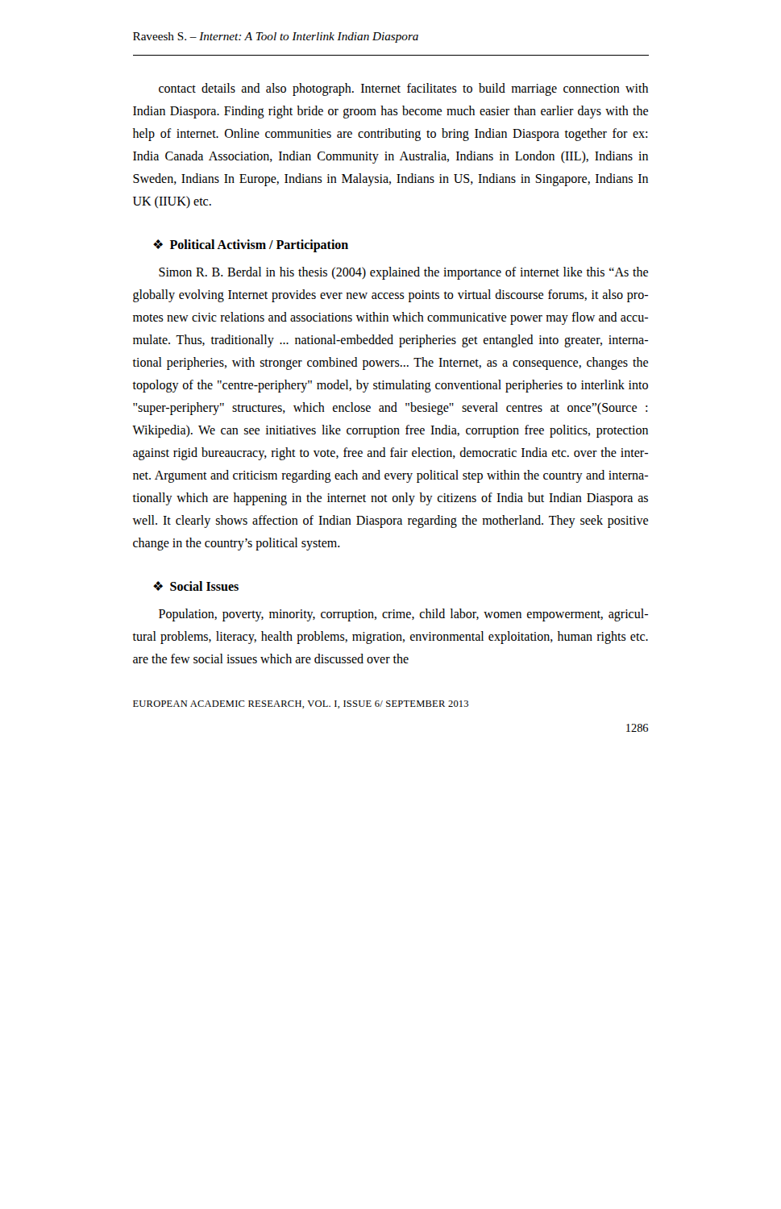Raveesh S. – Internet: A Tool to Interlink Indian Diaspora
contact details and also photograph. Internet facilitates to build marriage connection with Indian Diaspora. Finding right bride or groom has become much easier than earlier days with the help of internet. Online communities are contributing to bring Indian Diaspora together for ex: India Canada Association, Indian Community in Australia, Indians in London (IIL), Indians in Sweden, Indians In Europe, Indians in Malaysia, Indians in US, Indians in Singapore, Indians In UK (IIUK) etc.
Political Activism / Participation
Simon R. B. Berdal in his thesis (2004) explained the importance of internet like this “As the globally evolving Internet provides ever new access points to virtual discourse forums, it also promotes new civic relations and associations within which communicative power may flow and accumulate. Thus, traditionally ... national-embedded peripheries get entangled into greater, international peripheries, with stronger combined powers... The Internet, as a consequence, changes the topology of the "centre-periphery" model, by stimulating conventional peripheries to interlink into "super-periphery" structures, which enclose and "besiege" several centres at once”(Source : Wikipedia). We can see initiatives like corruption free India, corruption free politics, protection against rigid bureaucracy, right to vote, free and fair election, democratic India etc. over the internet. Argument and criticism regarding each and every political step within the country and internationally which are happening in the internet not only by citizens of India but Indian Diaspora as well. It clearly shows affection of Indian Diaspora regarding the motherland. They seek positive change in the country’s political system.
Social Issues
Population, poverty, minority, corruption, crime, child labor, women empowerment, agricultural problems, literacy, health problems, migration, environmental exploitation, human rights etc. are the few social issues which are discussed over the
EUROPEAN ACADEMIC RESEARCH, VOL. I, ISSUE 6/ SEPTEMBER 2013
1286